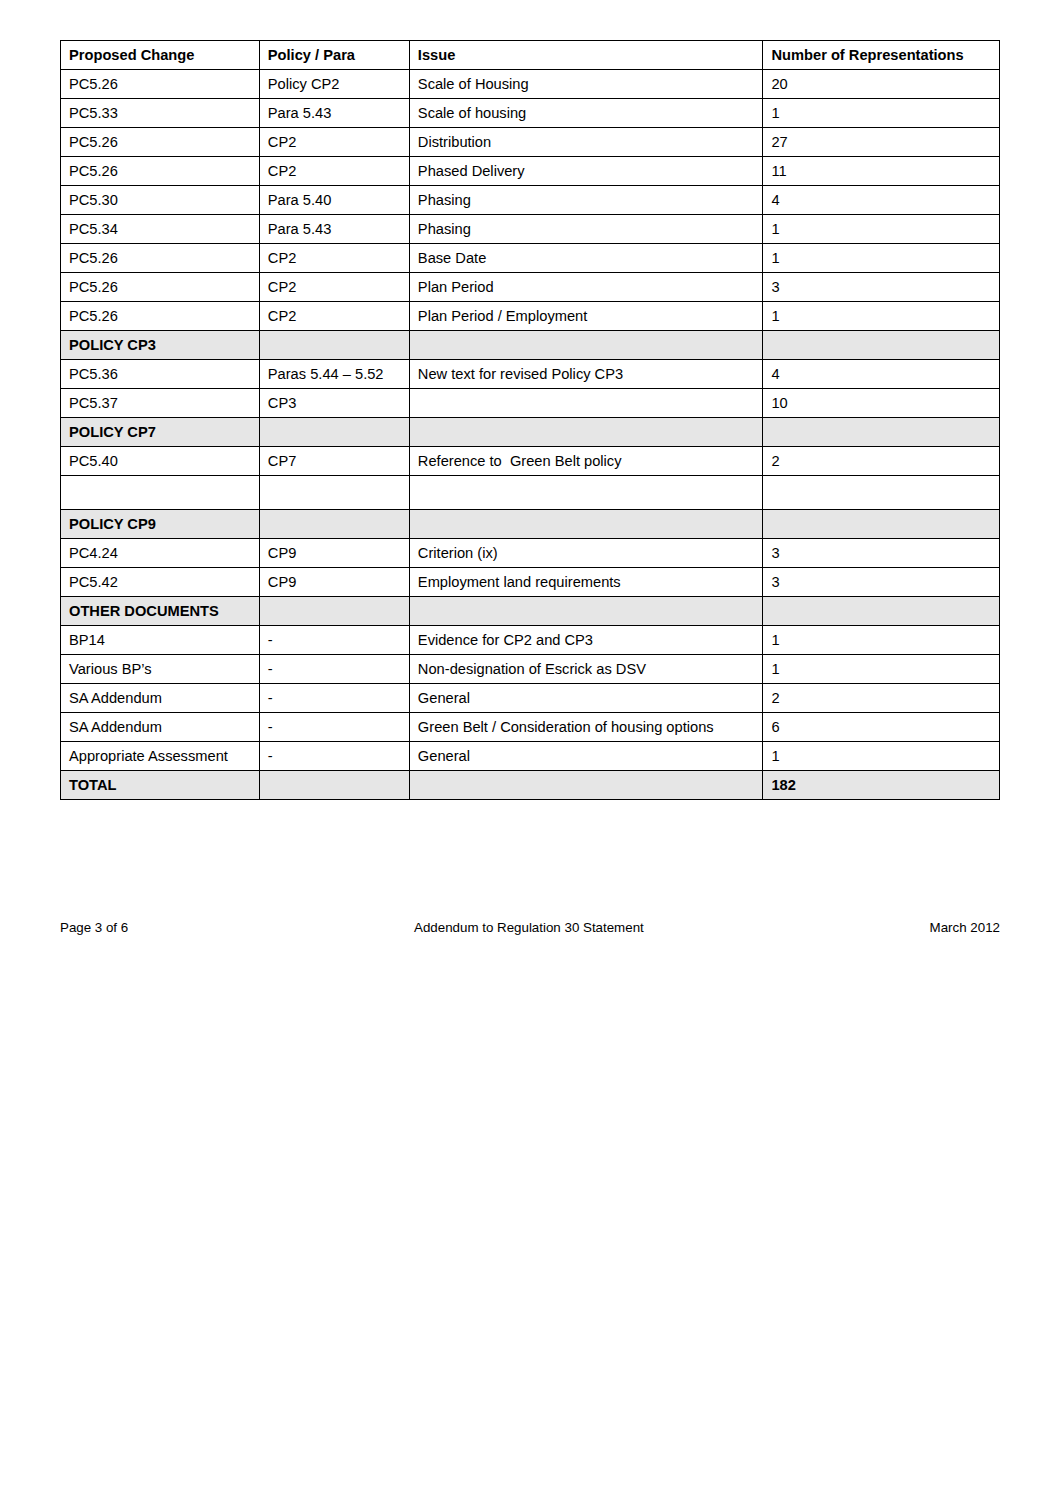| Proposed Change | Policy / Para | Issue | Number of Representations |
| --- | --- | --- | --- |
| PC5.26 | Policy CP2 | Scale of Housing | 20 |
| PC5.33 | Para 5.43 | Scale of housing | 1 |
| PC5.26 | CP2 | Distribution | 27 |
| PC5.26 | CP2 | Phased Delivery | 11 |
| PC5.30 | Para 5.40 | Phasing | 4 |
| PC5.34 | Para 5.43 | Phasing | 1 |
| PC5.26 | CP2 | Base Date | 1 |
| PC5.26 | CP2 | Plan Period | 3 |
| PC5.26 | CP2 | Plan Period / Employment | 1 |
| POLICY CP3 | | | |
| PC5.36 | Paras 5.44 – 5.52 | New text for revised Policy CP3 | 4 |
| PC5.37 | CP3 | | 10 |
| POLICY CP7 | | | |
| PC5.40 | CP7 | Reference to Green Belt policy | 2 |
| POLICY CP9 | | | |
| PC4.24 | CP9 | Criterion (ix) | 3 |
| PC5.42 | CP9 | Employment land requirements | 3 |
| OTHER DOCUMENTS | | | |
| BP14 | - | Evidence for CP2 and CP3 | 1 |
| Various BP’s | - | Non-designation of Escrick as DSV | 1 |
| SA Addendum | - | General | 2 |
| SA Addendum | - | Green Belt / Consideration of housing options | 6 |
| Appropriate Assessment | - | General | 1 |
| TOTAL | | | 182 |
Page 3 of 6 Addendum to Regulation 30 Statement March 2012